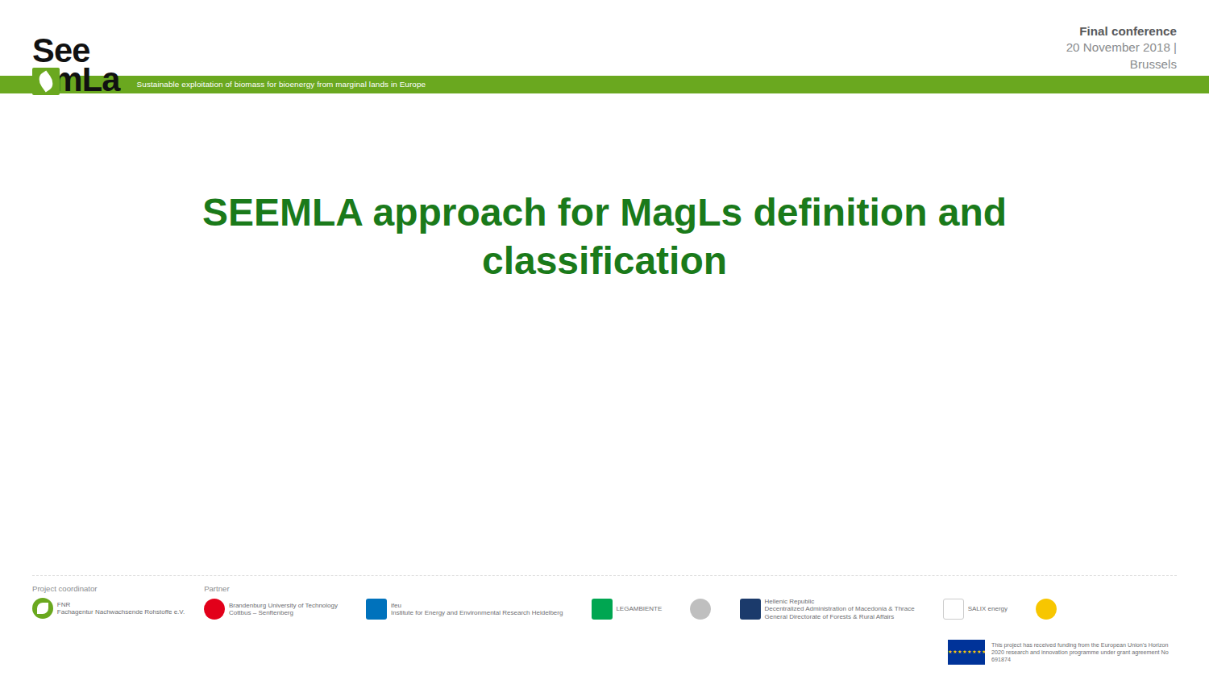SeemLa
Sustainable exploitation of biomass for bioenergy from marginal lands in Europe
Final conference
20 November 2018 |
Brussels
SEEMLA approach for MagLs definition and classification
Project coordinator
FNR
Fachagentur Nachwachsende Rohstoffe e.V.
Partner
Brandenburg University of Technology
Cottbus – Senftenberg
ifeu
Institute for Energy and Environmental Research Heidelberg
LEGAMBIENTE
Hellenic Republic
Decentralized Administration of Macedonia & Thrace
General Directorate of Forests & Rural Affairs
SALIX energy
This project has received funding from the European Union's Horizon 2020 research and innovation programme under grant agreement No 691874